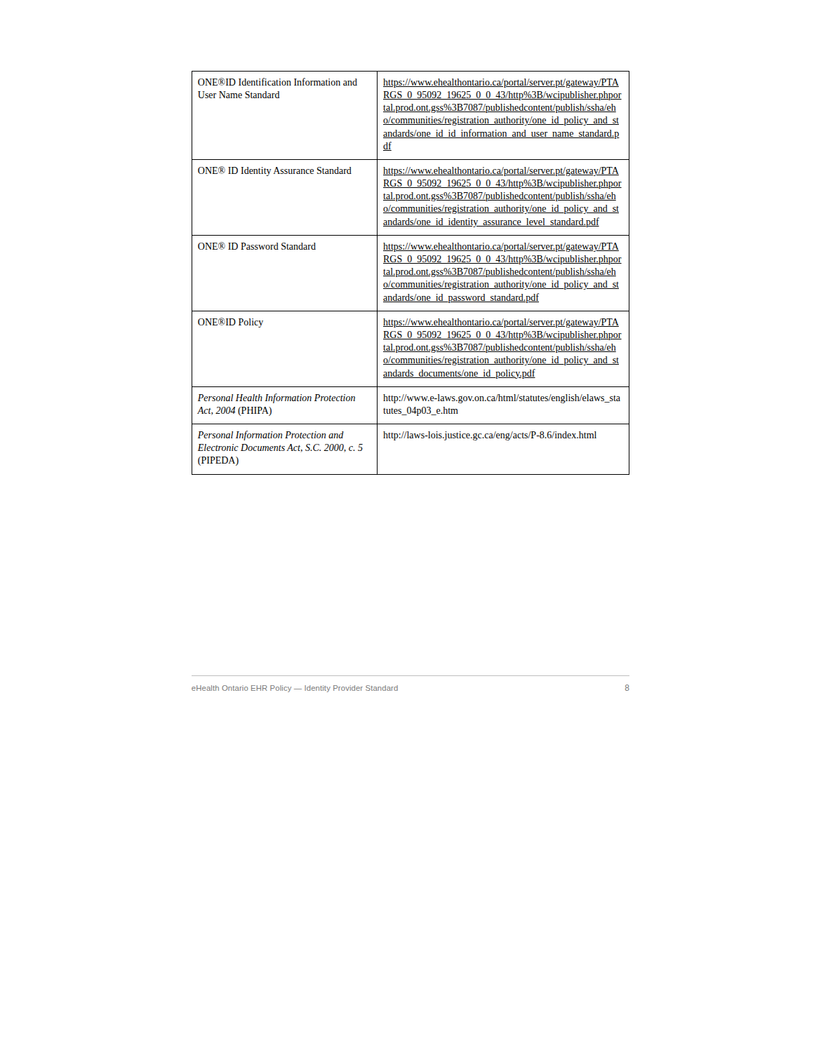| ONE®ID Identification Information and User Name Standard | https://www.ehealthontario.ca/portal/server.pt/gateway/PTARGS_0_95092_19625_0_0_43/http%3B/wcipublisher.phportal.prod.ont.gss%3B7087/publishedcontent/publish/ssha/eho/communities/registration_authority/one_id_policy_and_standards/one_id_id_information_and_user_name_standard.pdf |
| ONE® ID Identity Assurance Standard | https://www.ehealthontario.ca/portal/server.pt/gateway/PTARGS_0_95092_19625_0_0_43/http%3B/wcipublisher.phportal.prod.ont.gss%3B7087/publishedcontent/publish/ssha/eho/communities/registration_authority/one_id_policy_and_standards/one_id_identity_assurance_level_standard.pdf |
| ONE® ID Password Standard | https://www.ehealthontario.ca/portal/server.pt/gateway/PTARGS_0_95092_19625_0_0_43/http%3B/wcipublisher.phportal.prod.ont.gss%3B7087/publishedcontent/publish/ssha/eho/communities/registration_authority/one_id_policy_and_standards/one_id_password_standard.pdf |
| ONE®ID Policy | https://www.ehealthontario.ca/portal/server.pt/gateway/PTARGS_0_95092_19625_0_0_43/http%3B/wcipublisher.phportal.prod.ont.gss%3B7087/publishedcontent/publish/ssha/eho/communities/registration_authority/one_id_policy_and_standards_documents/one_id_policy.pdf |
| Personal Health Information Protection Act, 2004 (PHIPA) | http://www.e-laws.gov.on.ca/html/statutes/english/elaws_statutes_04p03_e.htm |
| Personal Information Protection and Electronic Documents Act, S.C. 2000, c. 5 (PIPEDA) | http://laws-lois.justice.gc.ca/eng/acts/P-8.6/index.html |
eHealth Ontario EHR Policy — Identity Provider Standard
8